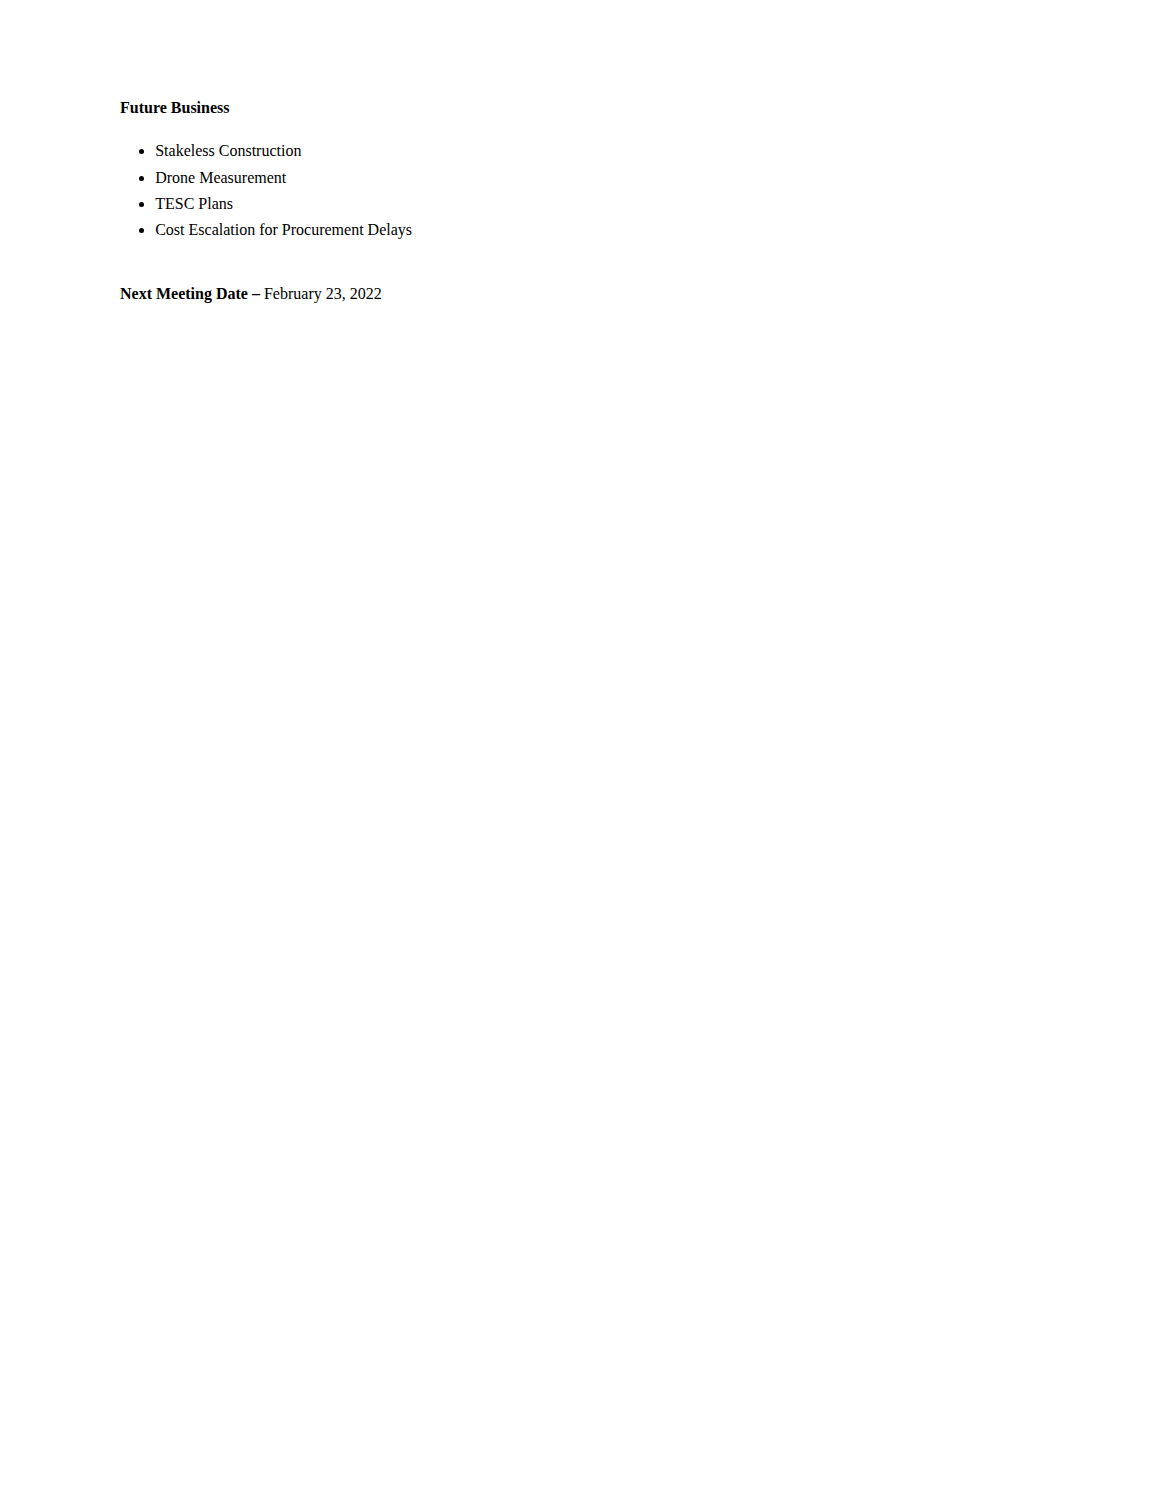Future Business
Stakeless Construction
Drone Measurement
TESC Plans
Cost Escalation for Procurement Delays
Next Meeting Date – February 23, 2022